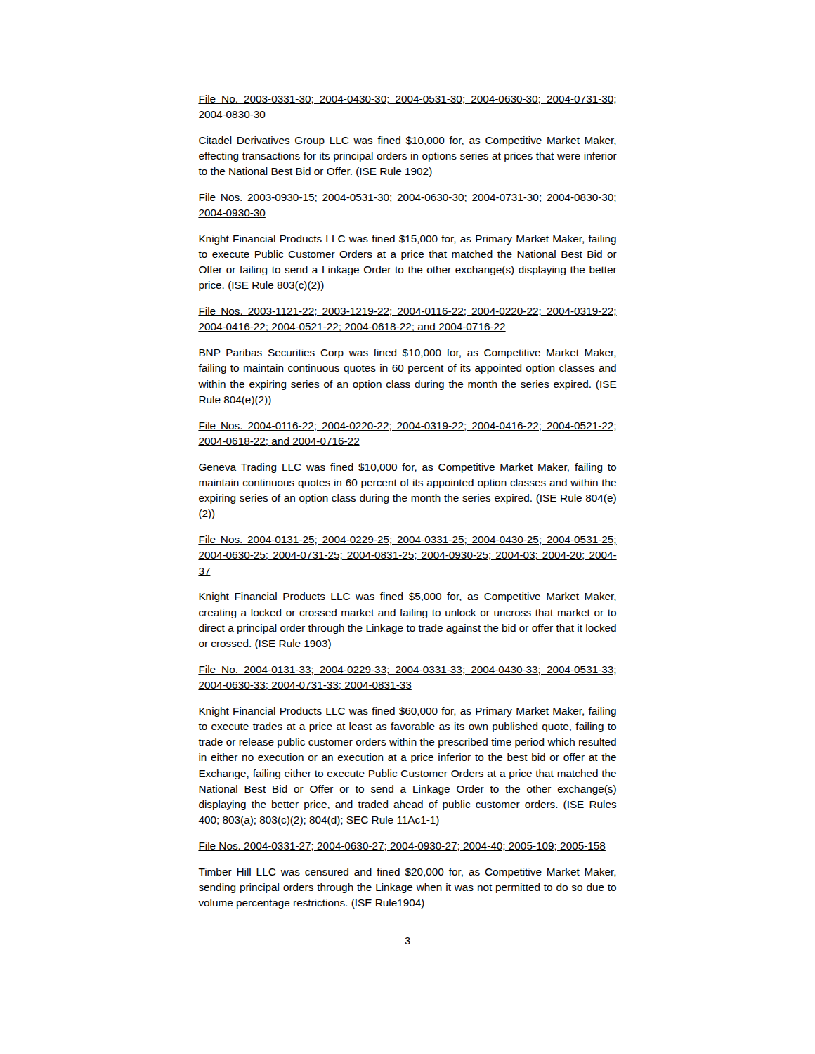File No. 2003-0331-30; 2004-0430-30; 2004-0531-30; 2004-0630-30; 2004-0731-30; 2004-0830-30
Citadel Derivatives Group LLC was fined $10,000 for, as Competitive Market Maker, effecting transactions for its principal orders in options series at prices that were inferior to the National Best Bid or Offer. (ISE Rule 1902)
File Nos. 2003-0930-15; 2004-0531-30; 2004-0630-30; 2004-0731-30; 2004-0830-30; 2004-0930-30
Knight Financial Products LLC was fined $15,000 for, as Primary Market Maker, failing to execute Public Customer Orders at a price that matched the National Best Bid or Offer or failing to send a Linkage Order to the other exchange(s) displaying the better price. (ISE Rule 803(c)(2))
File Nos. 2003-1121-22; 2003-1219-22; 2004-0116-22; 2004-0220-22; 2004-0319-22; 2004-0416-22; 2004-0521-22; 2004-0618-22; and 2004-0716-22
BNP Paribas Securities Corp was fined $10,000 for, as Competitive Market Maker, failing to maintain continuous quotes in 60 percent of its appointed option classes and within the expiring series of an option class during the month the series expired. (ISE Rule 804(e)(2))
File Nos. 2004-0116-22; 2004-0220-22; 2004-0319-22; 2004-0416-22; 2004-0521-22; 2004-0618-22; and 2004-0716-22
Geneva Trading LLC was fined $10,000 for, as Competitive Market Maker, failing to maintain continuous quotes in 60 percent of its appointed option classes and within the expiring series of an option class during the month the series expired. (ISE Rule 804(e)(2))
File Nos. 2004-0131-25; 2004-0229-25; 2004-0331-25; 2004-0430-25; 2004-0531-25; 2004-0630-25; 2004-0731-25; 2004-0831-25; 2004-0930-25; 2004-03; 2004-20; 2004-37
Knight Financial Products LLC was fined $5,000 for, as Competitive Market Maker, creating a locked or crossed market and failing to unlock or uncross that market or to direct a principal order through the Linkage to trade against the bid or offer that it locked or crossed. (ISE Rule 1903)
File No. 2004-0131-33; 2004-0229-33; 2004-0331-33; 2004-0430-33; 2004-0531-33; 2004-0630-33; 2004-0731-33; 2004-0831-33
Knight Financial Products LLC was fined $60,000 for, as Primary Market Maker, failing to execute trades at a price at least as favorable as its own published quote, failing to trade or release public customer orders within the prescribed time period which resulted in either no execution or an execution at a price inferior to the best bid or offer at the Exchange, failing either to execute Public Customer Orders at a price that matched the National Best Bid or Offer or to send a Linkage Order to the other exchange(s) displaying the better price, and traded ahead of public customer orders. (ISE Rules 400; 803(a); 803(c)(2); 804(d); SEC Rule 11Ac1-1)
File Nos. 2004-0331-27; 2004-0630-27; 2004-0930-27; 2004-40; 2005-109; 2005-158
Timber Hill LLC was censured and fined $20,000 for, as Competitive Market Maker, sending principal orders through the Linkage when it was not permitted to do so due to volume percentage restrictions. (ISE Rule1904)
3